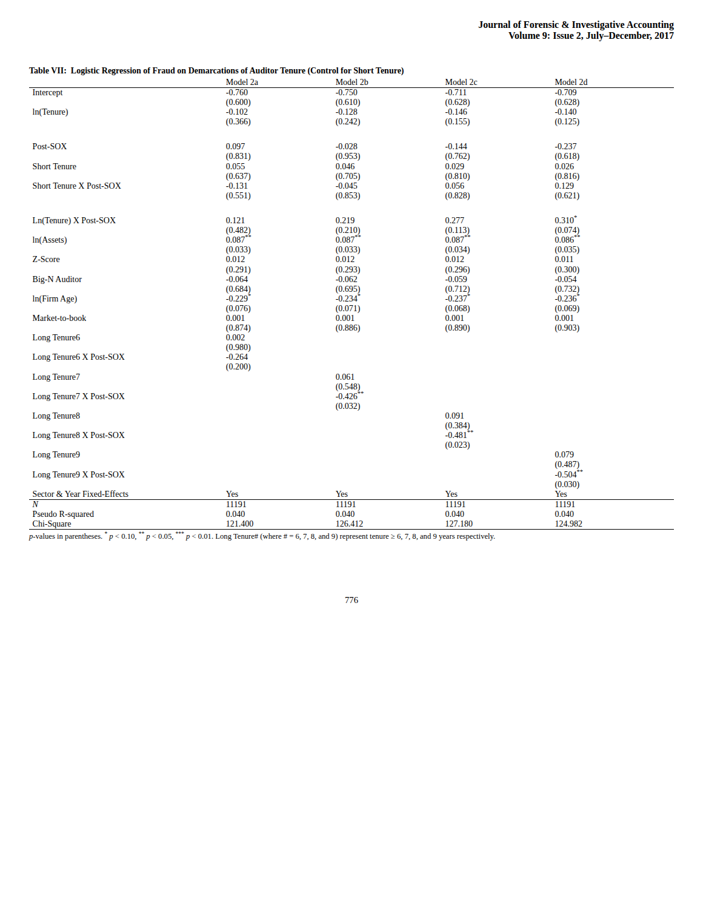Journal of Forensic & Investigative Accounting Volume 9: Issue 2, July–December, 2017
Table VII: Logistic Regression of Fraud on Demarcations of Auditor Tenure (Control for Short Tenure)
| | Model 2a | Model 2b | Model 2c | Model 2d |
| --- | --- | --- | --- | --- |
| Intercept | -0.760 | -0.750 | -0.711 | -0.709 |
| | (0.600) | (0.610) | (0.628) | (0.628) |
| ln(Tenure) | -0.102 | -0.128 | -0.146 | -0.140 |
| | (0.366) | (0.242) | (0.155) | (0.125) |
| Post-SOX | 0.097 | -0.028 | -0.144 | -0.237 |
| | (0.831) | (0.953) | (0.762) | (0.618) |
| Short Tenure | 0.055 | 0.046 | 0.029 | 0.026 |
| | (0.637) | (0.705) | (0.810) | (0.816) |
| Short Tenure X Post-SOX | -0.131 | -0.045 | 0.056 | 0.129 |
| | (0.551) | (0.853) | (0.828) | (0.621) |
| Ln(Tenure) X Post-SOX | 0.121 | 0.219 | 0.277 | 0.310 * |
| | (0.482) | (0.210) | (0.113) | (0.074) |
| ln(Assets) | 0.087 ** | 0.087 ** | 0.087 ** | 0.086 ** |
| | (0.033) | (0.033) | (0.034) | (0.035) |
| Z-Score | 0.012 | 0.012 | 0.012 | 0.011 |
| | (0.291) | (0.293) | (0.296) | (0.300) |
| Big-N Auditor | -0.064 | -0.062 | -0.059 | -0.054 |
| | (0.684) | (0.695) | (0.712) | (0.732) |
| ln(Firm Age) | -0.229 * | -0.234 * | -0.237 * | -0.236 * |
| | (0.076) | (0.071) | (0.068) | (0.069) |
| Market-to-book | 0.001 | 0.001 | 0.001 | 0.001 |
| | (0.874) | (0.886) | (0.890) | (0.903) |
| Long Tenure6 | 0.002 | | | |
| | (0.980) | | | |
| Long Tenure6 X Post-SOX | -0.264 | | | |
| | (0.200) | | | |
| Long Tenure7 | | 0.061 | | |
| | | (0.548) | | |
| Long Tenure7 X Post-SOX | | -0.426 ** | | |
| | | (0.032) | | |
| Long Tenure8 | | | 0.091 | |
| | | | (0.384) | |
| Long Tenure8 X Post-SOX | | | -0.481 ** | |
| | | | (0.023) | |
| Long Tenure9 | | | | 0.079 |
| | | | | (0.487) |
| Long Tenure9 X Post-SOX | | | | -0.504 ** |
| | | | | (0.030) |
| Sector & Year Fixed-Effects | Yes | Yes | Yes | Yes |
| N | 11191 | 11191 | 11191 | 11191 |
| Pseudo R-squared | 0.040 | 0.040 | 0.040 | 0.040 |
| Chi-Square | 121.400 | 126.412 | 127.180 | 124.982 |
p-values in parentheses. * p < 0.10, ** p < 0.05, *** p < 0.01. Long Tenure# (where # = 6, 7, 8, and 9) represent tenure ≥ 6, 7, 8, and 9 years respectively.
776